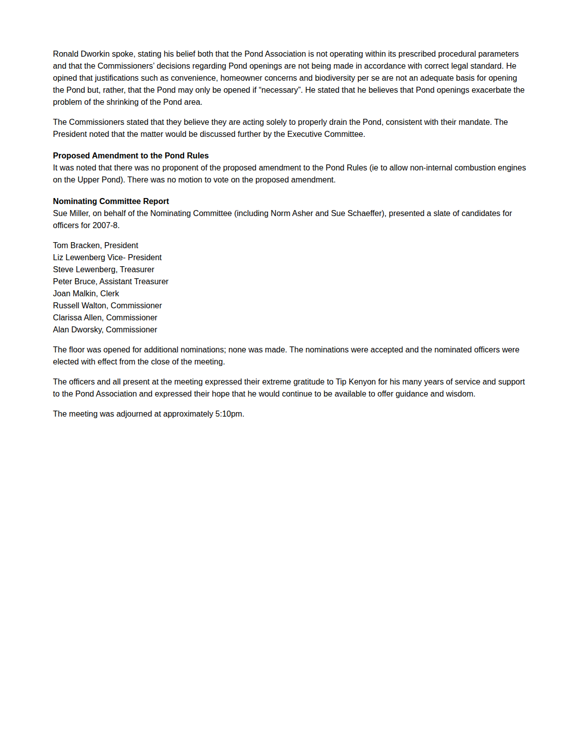Ronald Dworkin spoke, stating his belief both that the Pond Association is not operating within its prescribed procedural parameters and that the Commissioners’ decisions regarding Pond openings are not being made in accordance with correct legal standard. He opined that justifications such as convenience, homeowner concerns and biodiversity per se are not an adequate basis for opening the Pond but, rather, that the Pond may only be opened if “necessary”. He stated that he believes that Pond openings exacerbate the problem of the shrinking of the Pond area.
The Commissioners stated that they believe they are acting solely to properly drain the Pond, consistent with their mandate. The President noted that the matter would be discussed further by the Executive Committee.
Proposed Amendment to the Pond Rules
It was noted that there was no proponent of the proposed amendment to the Pond Rules (ie to allow non-internal combustion engines on the Upper Pond). There was no motion to vote on the proposed amendment.
Nominating Committee Report
Sue Miller, on behalf of the Nominating Committee (including Norm Asher and Sue Schaeffer), presented a slate of candidates for officers for 2007-8.
Tom Bracken, President
Liz Lewenberg Vice- President
Steve Lewenberg, Treasurer
Peter Bruce, Assistant Treasurer
Joan Malkin, Clerk
Russell Walton, Commissioner
Clarissa Allen, Commissioner
Alan Dworsky, Commissioner
The floor was opened for additional nominations; none was made. The nominations were accepted and the nominated officers were elected with effect from the close of the meeting.
The officers and all present at the meeting expressed their extreme gratitude to Tip Kenyon for his many years of service and support to the Pond Association and expressed their hope that he would continue to be available to offer guidance and wisdom.
The meeting was adjourned at approximately 5:10pm.